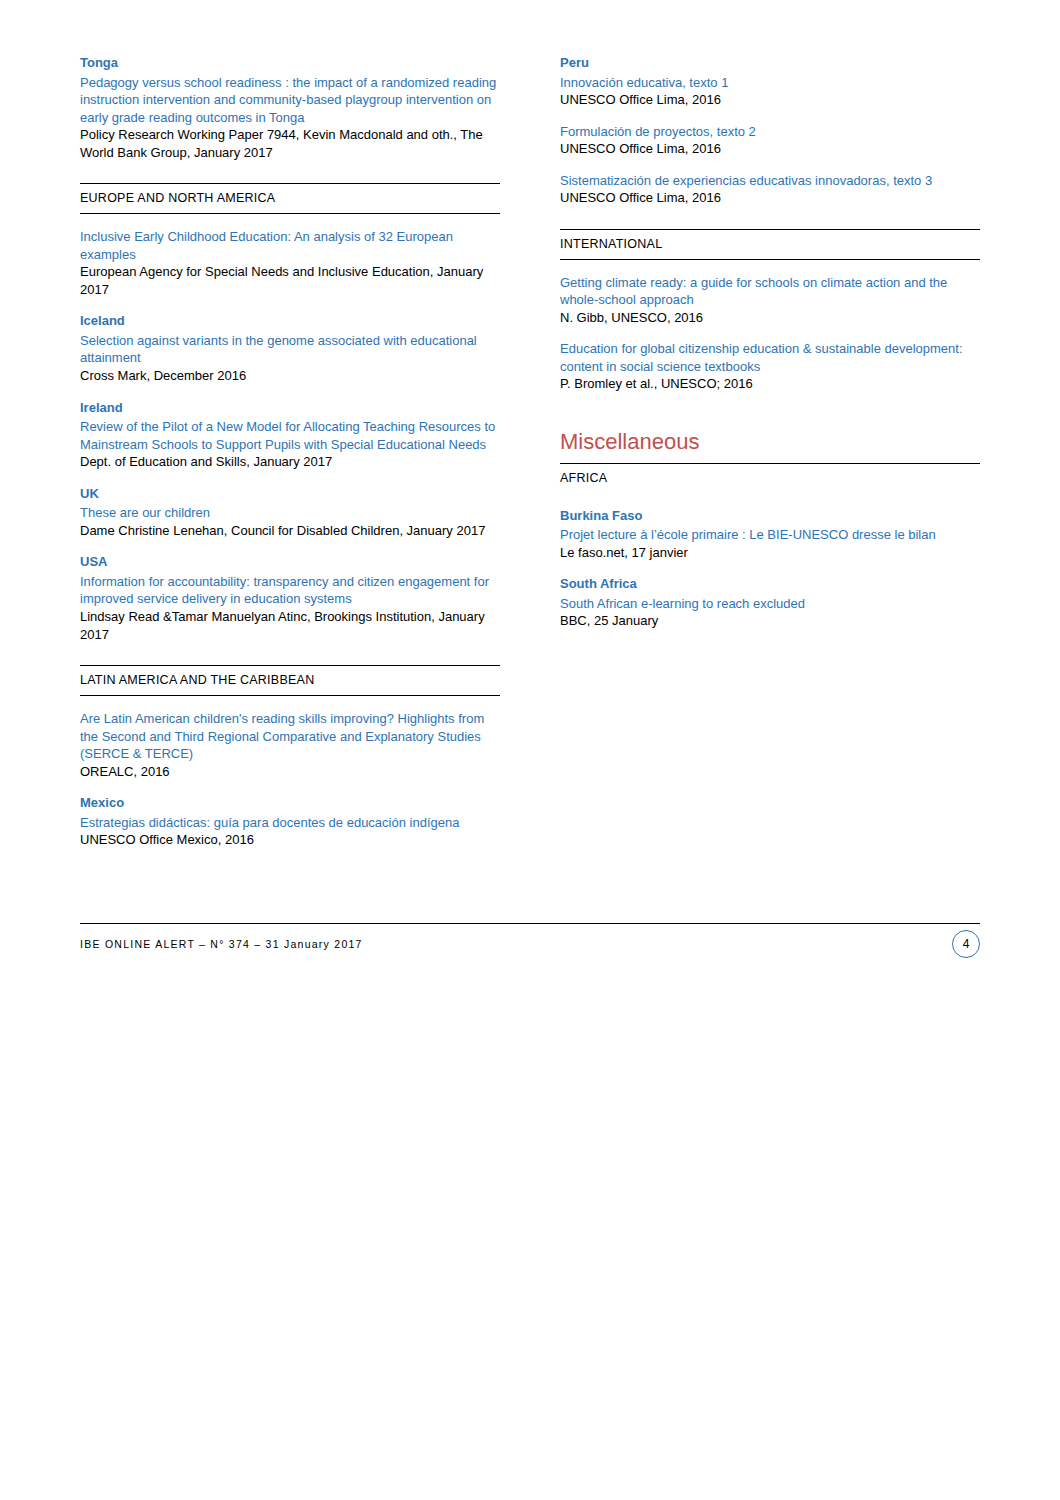Tonga
Pedagogy versus school readiness : the impact of a randomized reading instruction intervention and community-based playgroup intervention on early grade reading outcomes in Tonga
Policy Research Working Paper 7944, Kevin Macdonald and oth., The World Bank Group, January 2017
EUROPE AND NORTH AMERICA
Inclusive Early Childhood Education: An analysis of 32 European examples
European Agency for Special Needs and Inclusive Education, January 2017
Iceland
Selection against variants in the genome associated with educational attainment
Cross Mark, December 2016
Ireland
Review of the Pilot of a New Model for Allocating Teaching Resources to Mainstream Schools to Support Pupils with Special Educational Needs
Dept. of Education and Skills, January 2017
UK
These are our children
Dame Christine Lenehan, Council for Disabled Children, January 2017
USA
Information for accountability: transparency and citizen engagement for improved service delivery in education systems
Lindsay Read &Tamar Manuelyan Atinc, Brookings Institution, January 2017
LATIN AMERICA AND THE CARIBBEAN
Are Latin American children's reading skills improving? Highlights from the Second and Third Regional Comparative and Explanatory Studies (SERCE & TERCE)
OREALC, 2016
Mexico
Estrategias didácticas: guía para docentes de educación indígena
UNESCO Office Mexico, 2016
Peru
Innovación educativa, texto 1
UNESCO Office Lima, 2016
Formulación de proyectos, texto 2
UNESCO Office Lima, 2016
Sistematización de experiencias educativas innovadoras, texto 3
UNESCO Office Lima, 2016
INTERNATIONAL
Getting climate ready: a guide for schools on climate action and the whole-school approach
N. Gibb, UNESCO, 2016
Education for global citizenship education & sustainable development: content in social science textbooks
P. Bromley et al., UNESCO; 2016
Miscellaneous
AFRICA
Burkina Faso
Projet lecture à l’école primaire : Le BIE-UNESCO dresse le bilan
Le faso.net, 17 janvier
South Africa
South African e-learning to reach excluded
BBC, 25 January
IBE ONLINE ALERT – N° 374 – 31 January 2017
4